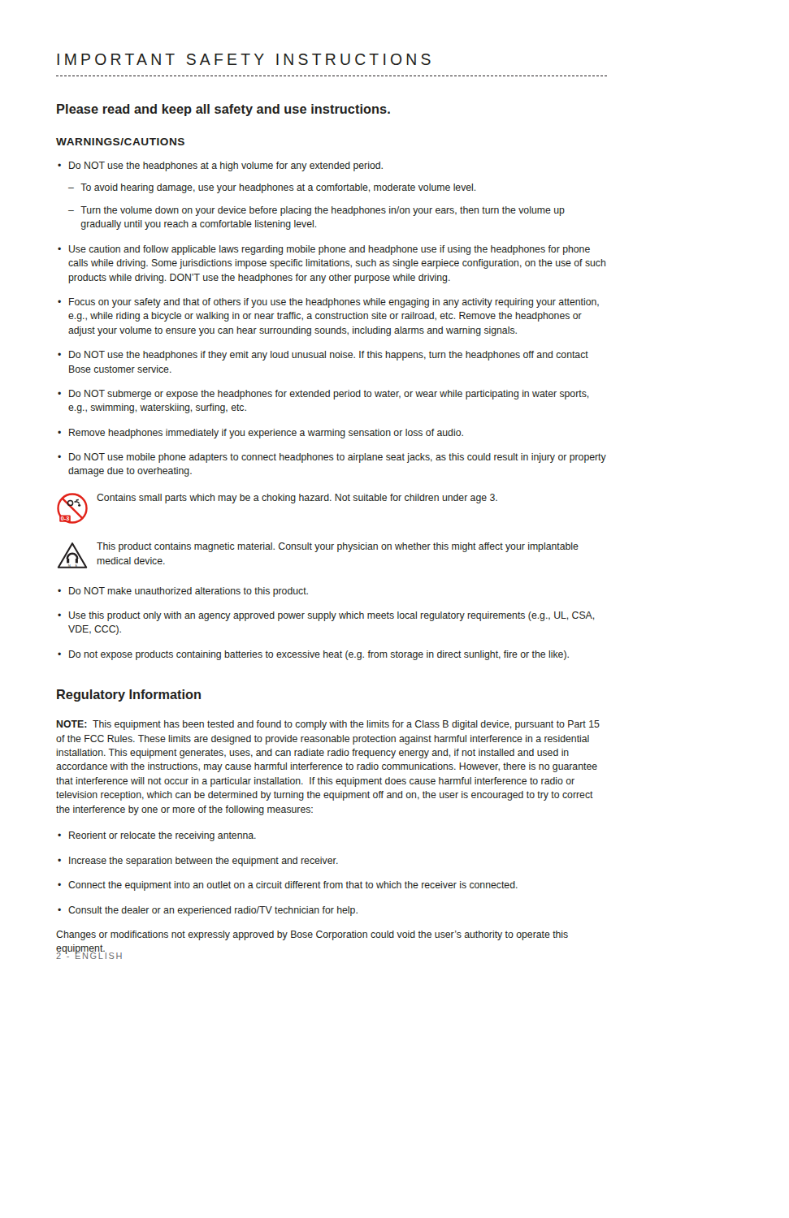Important Safety Instructions
Please read and keep all safety and use instructions.
WARNINGS/CAUTIONS
Do NOT use the headphones at a high volume for any extended period.
To avoid hearing damage, use your headphones at a comfortable, moderate volume level.
Turn the volume down on your device before placing the headphones in/on your ears, then turn the volume up gradually until you reach a comfortable listening level.
Use caution and follow applicable laws regarding mobile phone and headphone use if using the headphones for phone calls while driving. Some jurisdictions impose specific limitations, such as single earpiece configuration, on the use of such products while driving. DON’T use the headphones for any other purpose while driving.
Focus on your safety and that of others if you use the headphones while engaging in any activity requiring your attention, e.g., while riding a bicycle or walking in or near traffic, a construction site or railroad, etc. Remove the headphones or adjust your volume to ensure you can hear surrounding sounds, including alarms and warning signals.
Do NOT use the headphones if they emit any loud unusual noise. If this happens, turn the headphones off and contact Bose customer service.
Do NOT submerge or expose the headphones for extended period to water, or wear while participating in water sports, e.g., swimming, waterskiing, surfing, etc.
Remove headphones immediately if you experience a warming sensation or loss of audio.
Do NOT use mobile phone adapters to connect headphones to airplane seat jacks, as this could result in injury or property damage due to overheating.
0-3
Contains small parts which may be a choking hazard. Not suitable for children under age 3.
N S
This product contains magnetic material. Consult your physician on whether this might affect your implantable medical device.
Do NOT make unauthorized alterations to this product.
Use this product only with an agency approved power supply which meets local regulatory requirements (e.g., UL, CSA, VDE, CCC).
Do not expose products containing batteries to excessive heat (e.g. from storage in direct sunlight, fire or the like).
Regulatory Information
NOTE: This equipment has been tested and found to comply with the limits for a Class B digital device, pursuant to Part 15 of the FCC Rules. These limits are designed to provide reasonable protection against harmful interference in a residential installation. This equipment generates, uses, and can radiate radio frequency energy and, if not installed and used in accordance with the instructions, may cause harmful interference to radio communications. However, there is no guarantee that interference will not occur in a particular installation. If this equipment does cause harmful interference to radio or television reception, which can be determined by turning the equipment off and on, the user is encouraged to try to correct the interference by one or more of the following measures:
Reorient or relocate the receiving antenna.
Increase the separation between the equipment and receiver.
Connect the equipment into an outlet on a circuit different from that to which the receiver is connected.
Consult the dealer or an experienced radio/TV technician for help.
Changes or modifications not expressly approved by Bose Corporation could void the user’s authority to operate this equipment.
2 - ENGLISH